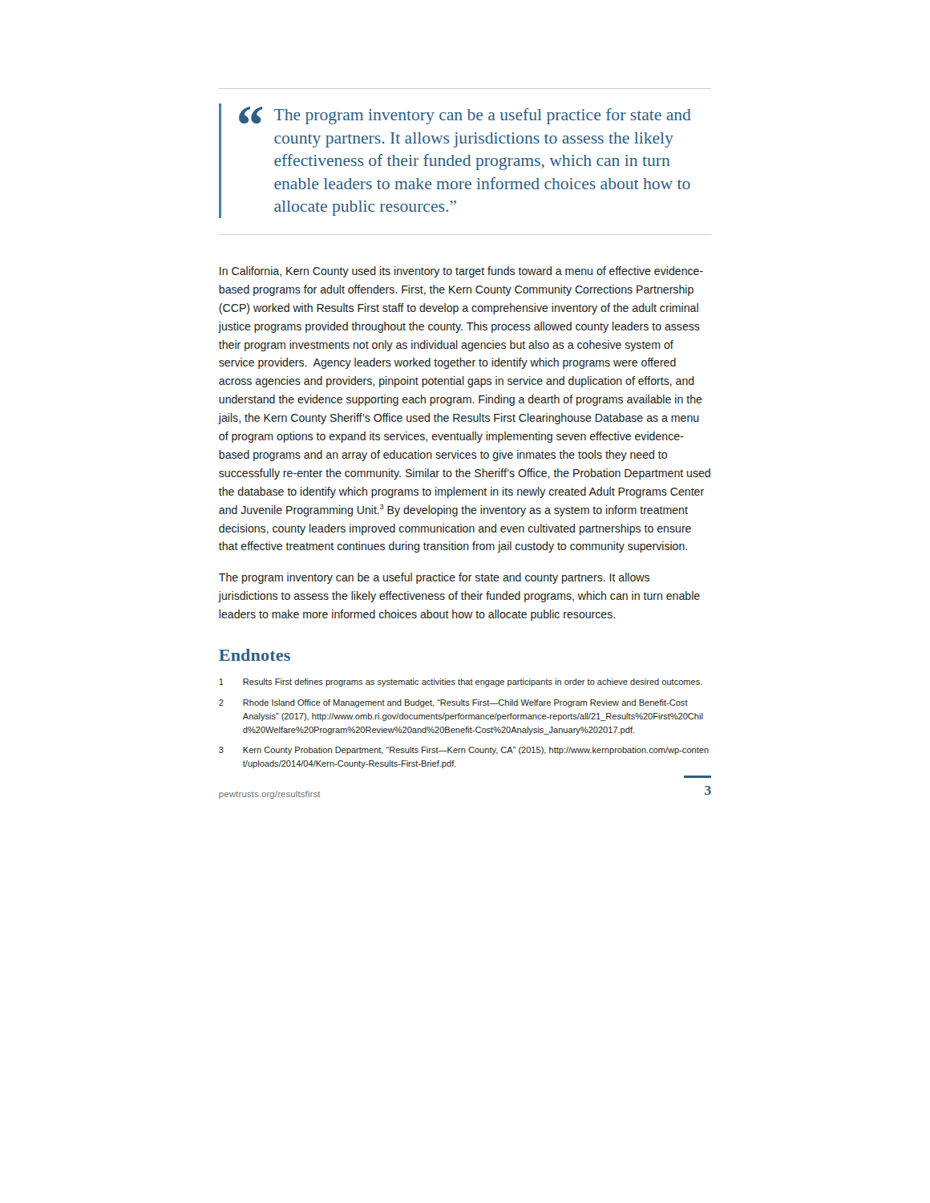“
The program inventory can be a useful practice for state and county partners. It allows jurisdictions to assess the likely effectiveness of their funded programs, which can in turn enable leaders to make more informed choices about how to allocate public resources.”
In California, Kern County used its inventory to target funds toward a menu of effective evidence-based programs for adult offenders. First, the Kern County Community Corrections Partnership (CCP) worked with Results First staff to develop a comprehensive inventory of the adult criminal justice programs provided throughout the county. This process allowed county leaders to assess their program investments not only as individual agencies but also as a cohesive system of service providers. Agency leaders worked together to identify which programs were offered across agencies and providers, pinpoint potential gaps in service and duplication of efforts, and understand the evidence supporting each program. Finding a dearth of programs available in the jails, the Kern County Sheriff’s Office used the Results First Clearinghouse Database as a menu of program options to expand its services, eventually implementing seven effective evidence-based programs and an array of education services to give inmates the tools they need to successfully re-enter the community. Similar to the Sheriff’s Office, the Probation Department used the database to identify which programs to implement in its newly created Adult Programs Center and Juvenile Programming Unit.3 By developing the inventory as a system to inform treatment decisions, county leaders improved communication and even cultivated partnerships to ensure that effective treatment continues during transition from jail custody to community supervision.
The program inventory can be a useful practice for state and county partners. It allows jurisdictions to assess the likely effectiveness of their funded programs, which can in turn enable leaders to make more informed choices about how to allocate public resources.
Endnotes
1 Results First defines programs as systematic activities that engage participants in order to achieve desired outcomes.
2 Rhode Island Office of Management and Budget, “Results First—Child Welfare Program Review and Benefit-Cost Analysis” (2017), http://www.omb.ri.gov/documents/performance/performance-reports/all/21_Results%20First%20Child%20Welfare%20Program%20Review%20and%20Benefit-Cost%20Analysis_January%202017.pdf.
3 Kern County Probation Department, “Results First—Kern County, CA” (2015), http://www.kernprobation.com/wp-content/uploads/2014/04/Kern-County-Results-First-Brief.pdf.
pewtrusts.org/resultsfirst
3